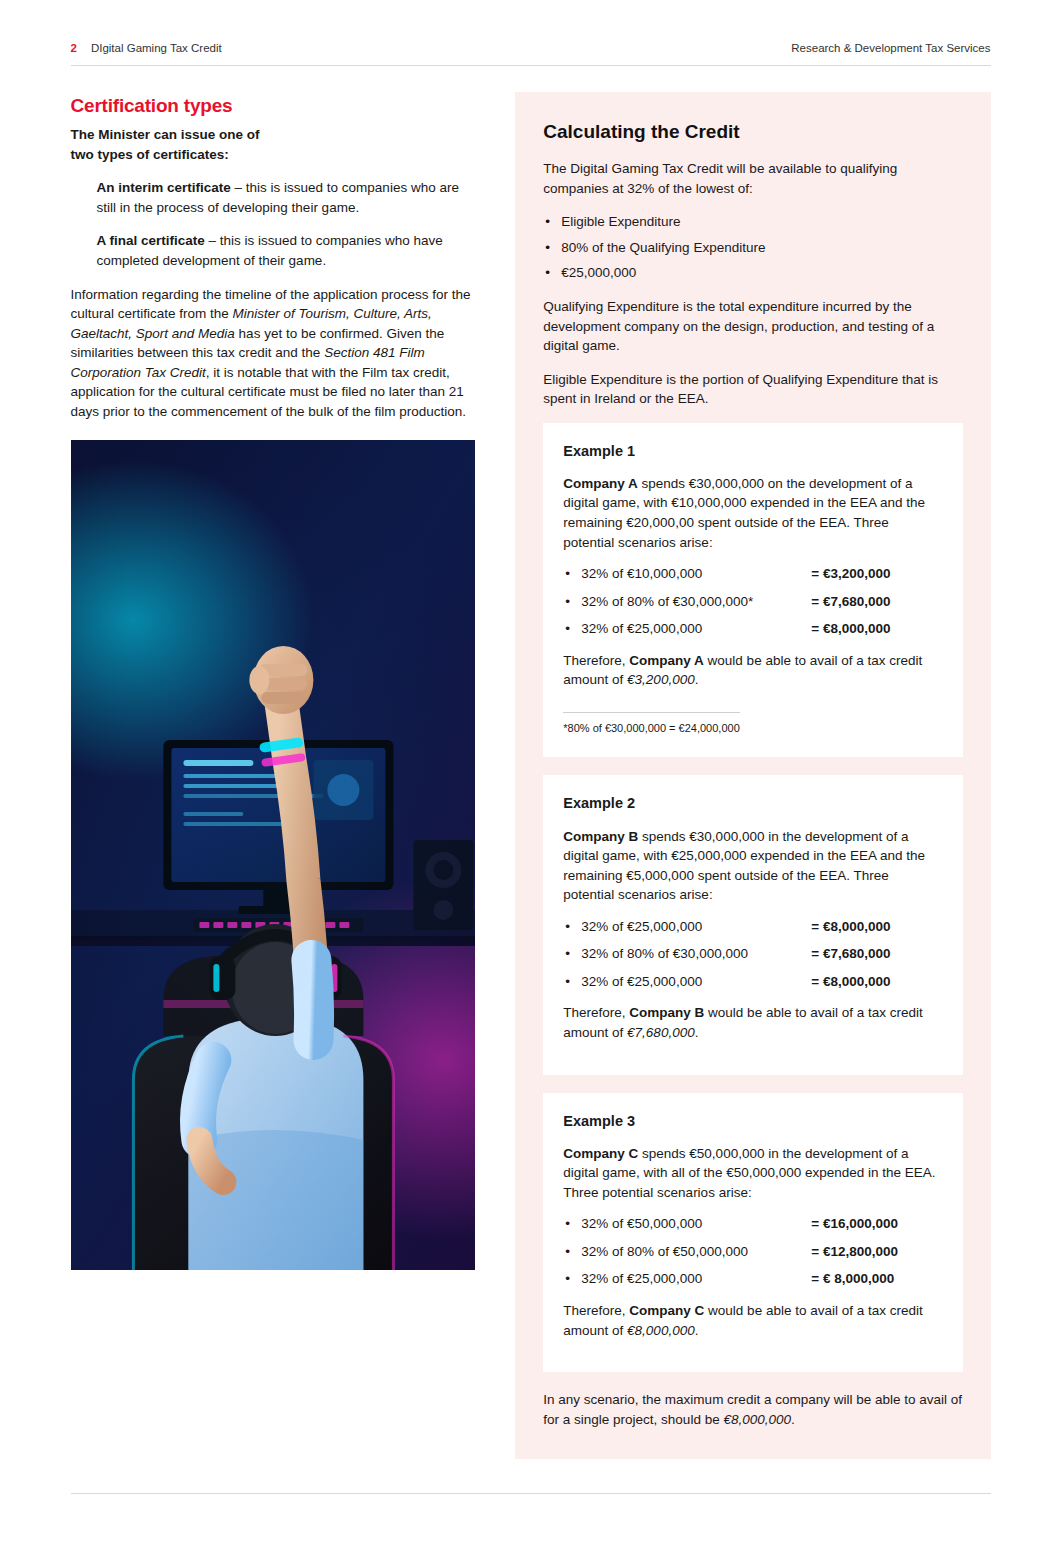2 DIgital Gaming Tax Credit
Research & Development Tax Services
Certification types
The Minister can issue one of
two types of certificates:
An interim certificate – this is issued to companies who are still in the process of developing their game.
A final certificate – this is issued to companies who have completed development of their game.
Information regarding the timeline of the application process for the cultural certificate from the Minister of Tourism, Culture, Arts, Gaeltacht, Sport and Media has yet to be confirmed. Given the similarities between this tax credit and the Section 481 Film Corporation Tax Credit, it is notable that with the Film tax credit, application for the cultural certificate must be filed no later than 21 days prior to the commencement of the bulk of the film production.
Calculating the Credit
The Digital Gaming Tax Credit will be available to qualifying companies at 32% of the lowest of:
Eligible Expenditure
80% of the Qualifying Expenditure
€25,000,000
Qualifying Expenditure is the total expenditure incurred by the development company on the design, production, and testing of a digital game.
Eligible Expenditure is the portion of Qualifying Expenditure that is spent in Ireland or the EEA.
Example 1
Company A spends €30,000,000 on the development of a digital game, with €10,000,000 expended in the EEA and the remaining €20,000,00 spent outside of the EEA. Three potential scenarios arise:
32% of €10,000,000= €3,200,000
32% of 80% of €30,000,000*= €7,680,000
32% of €25,000,000= €8,000,000
Therefore, Company A would be able to avail of a tax credit amount of €3,200,000.
*80% of €30,000,000 = €24,000,000
Example 2
Company B spends €30,000,000 in the development of a digital game, with €25,000,000 expended in the EEA and the remaining €5,000,000 spent outside of the EEA. Three potential scenarios arise:
32% of €25,000,000= €8,000,000
32% of 80% of €30,000,000= €7,680,000
32% of €25,000,000= €8,000,000
Therefore, Company B would be able to avail of a tax credit amount of €7,680,000.
Example 3
Company C spends €50,000,000 in the development of a digital game, with all of the €50,000,000 expended in the EEA. Three potential scenarios arise:
32% of €50,000,000= €16,000,000
32% of 80% of €50,000,000= €12,800,000
32% of €25,000,000= € 8,000,000
Therefore, Company C would be able to avail of a tax credit amount of €8,000,000.
In any scenario, the maximum credit a company will be able to avail of for a single project, should be €8,000,000.